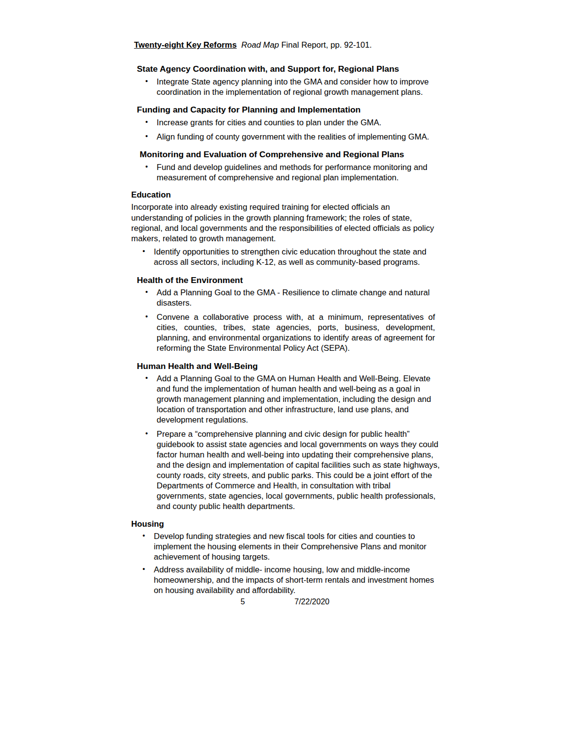Twenty-eight Key Reforms Road Map Final Report, pp. 92-101.
State Agency Coordination with, and Support for, Regional Plans
Integrate State agency planning into the GMA and consider how to improve coordination in the implementation of regional growth management plans.
Funding and Capacity for Planning and Implementation
Increase grants for cities and counties to plan under the GMA.
Align funding of county government with the realities of implementing GMA.
Monitoring and Evaluation of Comprehensive and Regional Plans
Fund and develop guidelines and methods for performance monitoring and measurement of comprehensive and regional plan implementation.
Education
Incorporate into already existing required training for elected officials an understanding of policies in the growth planning framework; the roles of state, regional, and local governments and the responsibilities of elected officials as policy makers, related to growth management.
Identify opportunities to strengthen civic education throughout the state and across all sectors, including K-12, as well as community-based programs.
Health of the Environment
Add a Planning Goal to the GMA - Resilience to climate change and natural disasters.
Convene a collaborative process with, at a minimum, representatives of cities, counties, tribes, state agencies, ports, business, development, planning, and environmental organizations to identify areas of agreement for reforming the State Environmental Policy Act (SEPA).
Human Health and Well-Being
Add a Planning Goal to the GMA on Human Health and Well-Being. Elevate and fund the implementation of human health and well-being as a goal in growth management planning and implementation, including the design and location of transportation and other infrastructure, land use plans, and development regulations.
Prepare a “comprehensive planning and civic design for public health” guidebook to assist state agencies and local governments on ways they could factor human health and well-being into updating their comprehensive plans, and the design and implementation of capital facilities such as state highways, county roads, city streets, and public parks. This could be a joint effort of the Departments of Commerce and Health, in consultation with tribal governments, state agencies, local governments, public health professionals, and county public health departments.
Housing
Develop funding strategies and new fiscal tools for cities and counties to implement the housing elements in their Comprehensive Plans and monitor achievement of housing targets.
Address availability of middle- income housing, low and middle-income homeownership, and the impacts of short-term rentals and investment homes on housing availability and affordability.
57/22/2020